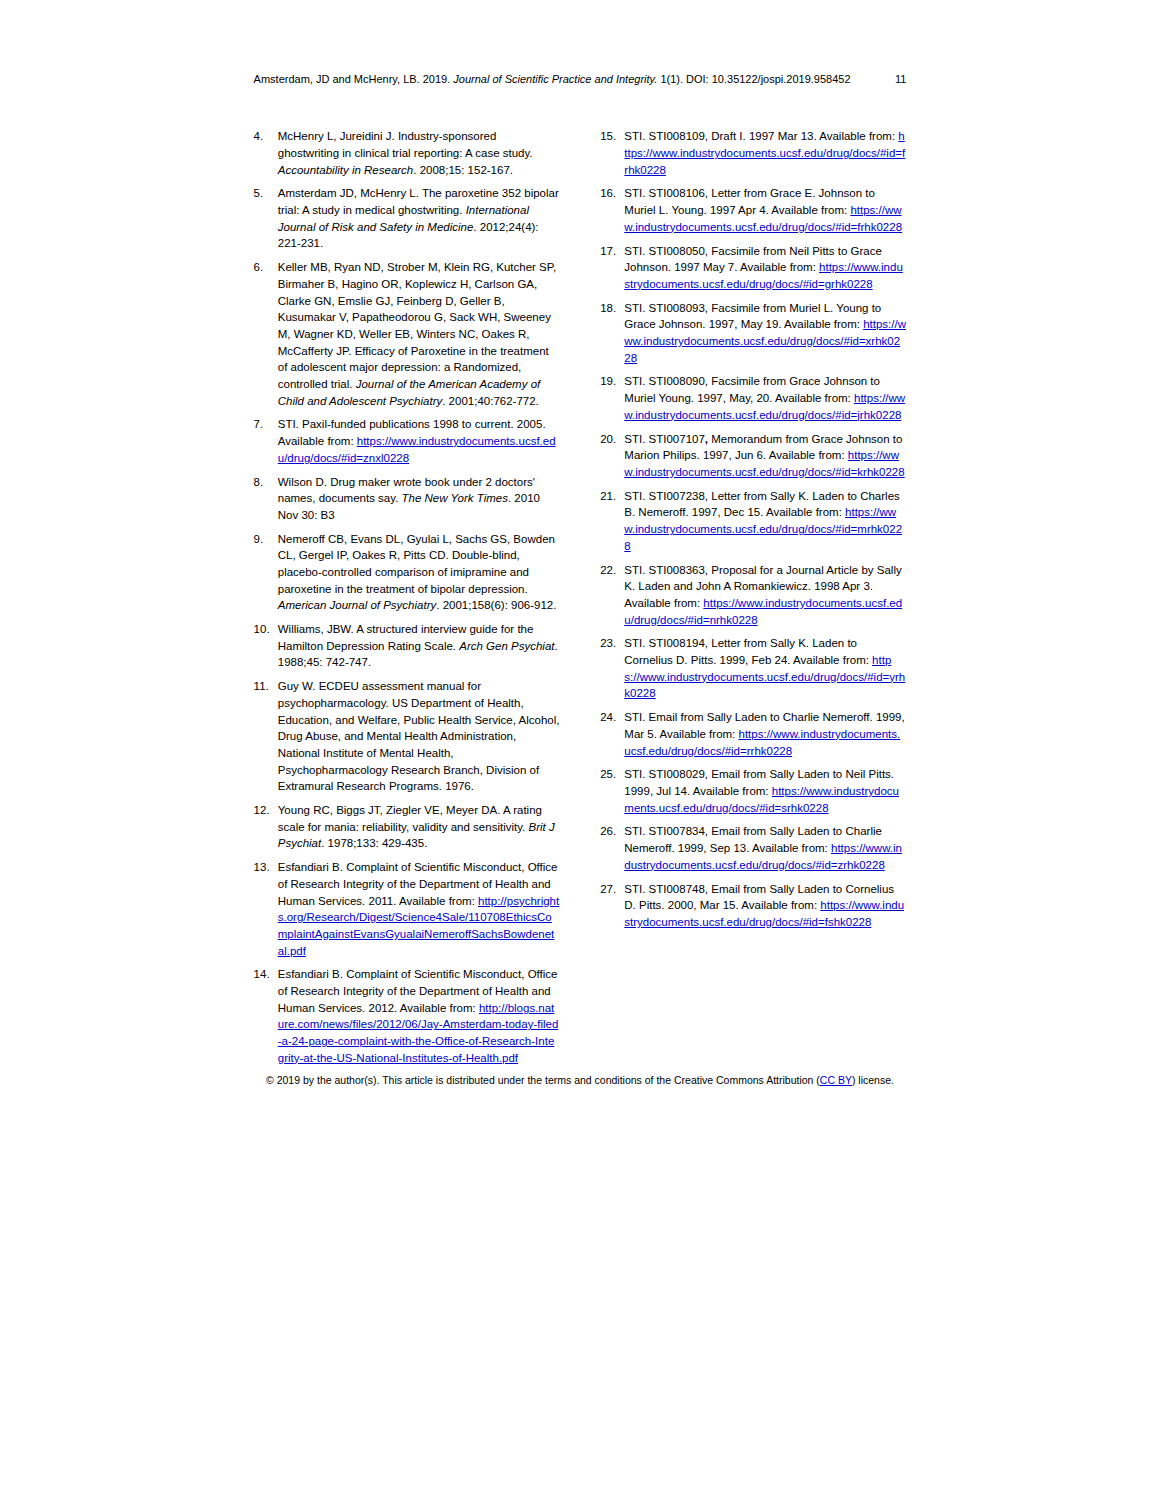Amsterdam, JD and McHenry, LB. 2019. Journal of Scientific Practice and Integrity. 1(1). DOI: 10.35122/jospi.2019.958452
11
4. McHenry L, Jureidini J. Industry-sponsored ghostwriting in clinical trial reporting: A case study. Accountability in Research. 2008;15: 152-167.
5. Amsterdam JD, McHenry L. The paroxetine 352 bipolar trial: A study in medical ghostwriting. International Journal of Risk and Safety in Medicine. 2012;24(4): 221-231.
6. Keller MB, Ryan ND, Strober M, Klein RG, Kutcher SP, Birmaher B, Hagino OR, Koplewicz H, Carlson GA, Clarke GN, Emslie GJ, Feinberg D, Geller B, Kusumakar V, Papatheodorou G, Sack WH, Sweeney M, Wagner KD, Weller EB, Winters NC, Oakes R, McCafferty JP. Efficacy of Paroxetine in the treatment of adolescent major depression: a Randomized, controlled trial. Journal of the American Academy of Child and Adolescent Psychiatry. 2001;40:762-772.
7. STI. Paxil-funded publications 1998 to current. 2005. Available from: https://www.industrydocuments.ucsf.edu/drug/docs/#id=znxl0228
8. Wilson D. Drug maker wrote book under 2 doctors' names, documents say. The New York Times. 2010 Nov 30: B3
9. Nemeroff CB, Evans DL, Gyulai L, Sachs GS, Bowden CL, Gergel IP, Oakes R, Pitts CD. Double-blind, placebo-controlled comparison of imipramine and paroxetine in the treatment of bipolar depression. American Journal of Psychiatry. 2001;158(6): 906-912.
10. Williams, JBW. A structured interview guide for the Hamilton Depression Rating Scale. Arch Gen Psychiat. 1988;45: 742-747.
11. Guy W. ECDEU assessment manual for psychopharmacology. US Department of Health, Education, and Welfare, Public Health Service, Alcohol, Drug Abuse, and Mental Health Administration, National Institute of Mental Health, Psychopharmacology Research Branch, Division of Extramural Research Programs. 1976.
12. Young RC, Biggs JT, Ziegler VE, Meyer DA. A rating scale for mania: reliability, validity and sensitivity. Brit J Psychiat. 1978;133: 429-435.
13. Esfandiari B. Complaint of Scientific Misconduct, Office of Research Integrity of the Department of Health and Human Services. 2011. Available from: http://psychrights.org/Research/Digest/Science4Sale/110708EthicsComplaintAgainstEvansGyualaiNemeroffSachsBowdenetal.pdf
14. Esfandiari B. Complaint of Scientific Misconduct, Office of Research Integrity of the Department of Health and Human Services. 2012. Available from: http://blogs.nature.com/news/files/2012/06/Jay-Amsterdam-today-filed-a-24-page-complaint-with-the-Office-of-Research-Integrity-at-the-US-National-Institutes-of-Health.pdf
15. STI. STI008109, Draft I. 1997 Mar 13. Available from: https://www.industrydocuments.ucsf.edu/drug/docs/#id=frhk0228
16. STI. STI008106, Letter from Grace E. Johnson to Muriel L. Young. 1997 Apr 4. Available from: https://www.industrydocuments.ucsf.edu/drug/docs/#id=frhk0228
17. STI. STI008050, Facsimile from Neil Pitts to Grace Johnson. 1997 May 7. Available from: https://www.industrydocuments.ucsf.edu/drug/docs/#id=grhk0228
18. STI. STI008093, Facsimile from Muriel L. Young to Grace Johnson. 1997, May 19. Available from: https://www.industrydocuments.ucsf.edu/drug/docs/#id=xrhk0228
19. STI. STI008090, Facsimile from Grace Johnson to Muriel Young. 1997, May, 20. Available from: https://www.industrydocuments.ucsf.edu/drug/docs/#id=jrhk0228
20. STI. STI007107, Memorandum from Grace Johnson to Marion Philips. 1997, Jun 6. Available from: https://www.industrydocuments.ucsf.edu/drug/docs/#id=krhk0228
21. STI. STI007238, Letter from Sally K. Laden to Charles B. Nemeroff. 1997, Dec 15. Available from: https://www.industrydocuments.ucsf.edu/drug/docs/#id=mrhk0228
22. STI. STI008363, Proposal for a Journal Article by Sally K. Laden and John A Romankiewicz. 1998 Apr 3. Available from: https://www.industrydocuments.ucsf.edu/drug/docs/#id=nrhk0228
23. STI. STI008194, Letter from Sally K. Laden to Cornelius D. Pitts. 1999, Feb 24. Available from: https://www.industrydocuments.ucsf.edu/drug/docs/#id=yrhk0228
24. STI. Email from Sally Laden to Charlie Nemeroff. 1999, Mar 5. Available from: https://www.industrydocuments.ucsf.edu/drug/docs/#id=rrhk0228
25. STI. STI008029, Email from Sally Laden to Neil Pitts. 1999, Jul 14. Available from: https://www.industrydocuments.ucsf.edu/drug/docs/#id=srhk0228
26. STI. STI007834, Email from Sally Laden to Charlie Nemeroff. 1999, Sep 13. Available from: https://www.industrydocuments.ucsf.edu/drug/docs/#id=zrhk0228
27. STI. STI008748, Email from Sally Laden to Cornelius D. Pitts. 2000, Mar 15. Available from: https://www.industrydocuments.ucsf.edu/drug/docs/#id=fshk0228
© 2019 by the author(s). This article is distributed under the terms and conditions of the Creative Commons Attribution (CC BY) license.